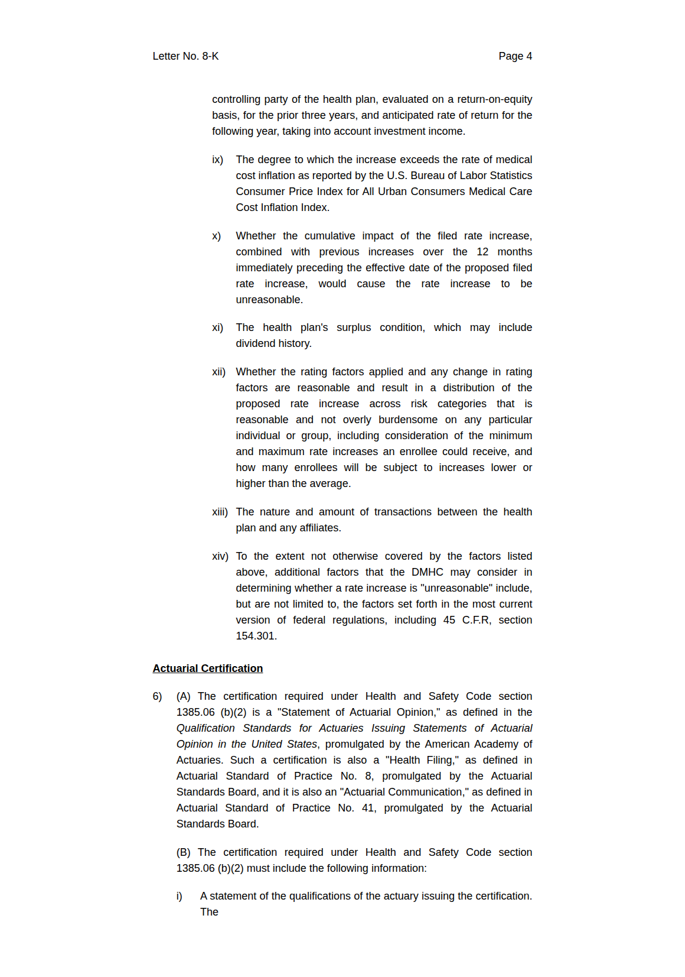Letter No. 8-K
Page 4
controlling party of the health plan, evaluated on a return-on-equity basis, for the prior three years, and anticipated rate of return for the following year, taking into account investment income.
ix) The degree to which the increase exceeds the rate of medical cost inflation as reported by the U.S. Bureau of Labor Statistics Consumer Price Index for All Urban Consumers Medical Care Cost Inflation Index.
x) Whether the cumulative impact of the filed rate increase, combined with previous increases over the 12 months immediately preceding the effective date of the proposed filed rate increase, would cause the rate increase to be unreasonable.
xi) The health plan's surplus condition, which may include dividend history.
xii) Whether the rating factors applied and any change in rating factors are reasonable and result in a distribution of the proposed rate increase across risk categories that is reasonable and not overly burdensome on any particular individual or group, including consideration of the minimum and maximum rate increases an enrollee could receive, and how many enrollees will be subject to increases lower or higher than the average.
xiii) The nature and amount of transactions between the health plan and any affiliates.
xiv) To the extent not otherwise covered by the factors listed above, additional factors that the DMHC may consider in determining whether a rate increase is "unreasonable" include, but are not limited to, the factors set forth in the most current version of federal regulations, including 45 C.F.R, section 154.301.
Actuarial Certification
6)(A) The certification required under Health and Safety Code section 1385.06 (b)(2) is a "Statement of Actuarial Opinion," as defined in the Qualification Standards for Actuaries Issuing Statements of Actuarial Opinion in the United States, promulgated by the American Academy of Actuaries. Such a certification is also a "Health Filing," as defined in Actuarial Standard of Practice No. 8, promulgated by the Actuarial Standards Board, and it is also an "Actuarial Communication," as defined in Actuarial Standard of Practice No. 41, promulgated by the Actuarial Standards Board.
(B) The certification required under Health and Safety Code section 1385.06 (b)(2) must include the following information:
i) A statement of the qualifications of the actuary issuing the certification. The